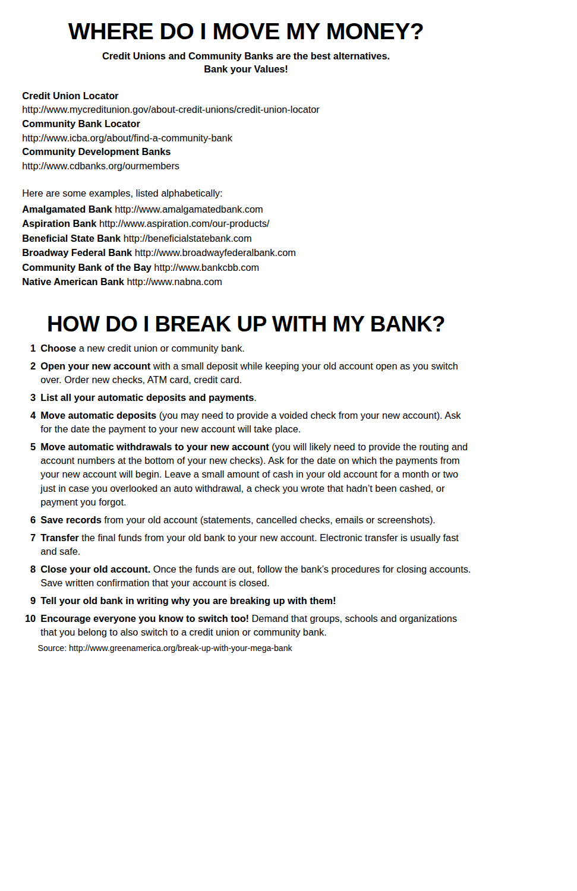WHERE DO I MOVE MY MONEY?
Credit Unions and Community Banks are the best alternatives.
Bank your Values!
Credit Union Locator
http://www.mycreditunion.gov/about-credit-unions/credit-union-locator
Community Bank Locator
http://www.icba.org/about/find-a-community-bank
Community Development Banks
http://www.cdbanks.org/ourmembers
Here are some examples, listed alphabetically:
Amalgamated Bank http://www.amalgamatedbank.com
Aspiration Bank http://www.aspiration.com/our-products/
Beneficial State Bank http://beneficialstatebank.com
Broadway Federal Bank http://www.broadwayfederalbank.com
Community Bank of the Bay http://www.bankcbb.com
Native American Bank http://www.nabna.com
HOW DO I BREAK UP WITH MY BANK?
Choose a new credit union or community bank.
Open your new account with a small deposit while keeping your old account open as you switch over. Order new checks, ATM card, credit card.
List all your automatic deposits and payments.
Move automatic deposits (you may need to provide a voided check from your new account). Ask for the date the payment to your new account will take place.
Move automatic withdrawals to your new account (you will likely need to provide the routing and account numbers at the bottom of your new checks). Ask for the date on which the payments from your new account will begin. Leave a small amount of cash in your old account for a month or two just in case you overlooked an auto withdrawal, a check you wrote that hadn’t been cashed, or payment you forgot.
Save records from your old account (statements, cancelled checks, emails or screenshots).
Transfer the final funds from your old bank to your new account. Electronic transfer is usually fast and safe.
Close your old account. Once the funds are out, follow the bank’s procedures for closing accounts. Save written confirmation that your account is closed.
Tell your old bank in writing why you are breaking up with them!
Encourage everyone you know to switch too! Demand that groups, schools and organizations that you belong to also switch to a credit union or community bank.
Source: http://www.greenamerica.org/break-up-with-your-mega-bank